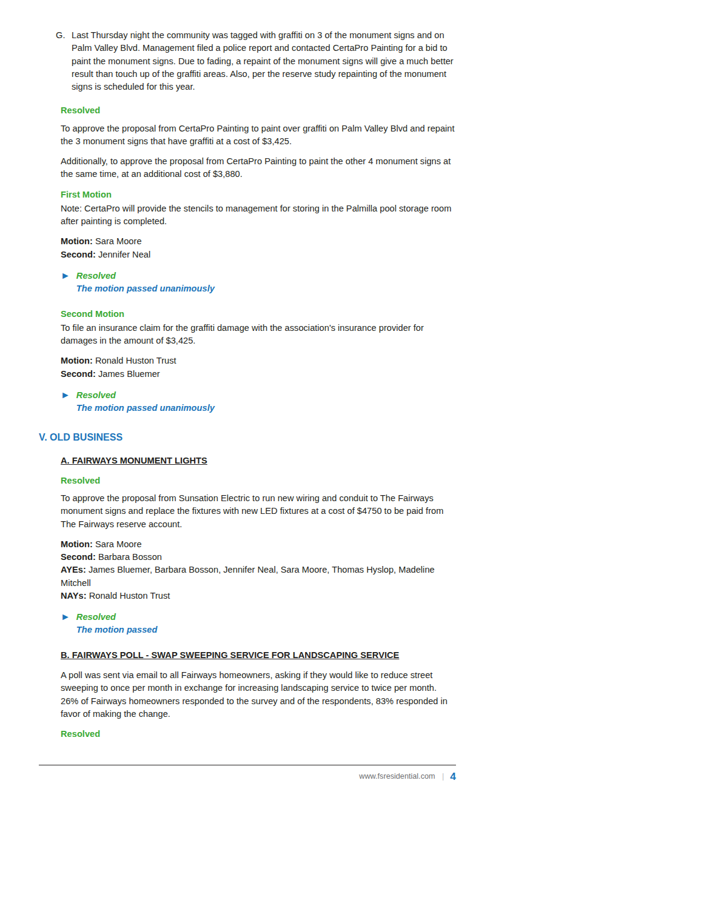G.
Last Thursday night the community was tagged with graffiti on 3 of the monument signs and on Palm Valley Blvd. Management filed a police report and contacted CertaPro Painting for a bid to paint the monument signs. Due to fading, a repaint of the monument signs will give a much better result than touch up of the graffiti areas. Also, per the reserve study repainting of the monument signs is scheduled for this year.
Resolved
To approve the proposal from CertaPro Painting to paint over graffiti on Palm Valley Blvd and repaint the 3 monument signs that have graffiti at a cost of $3,425.
Additionally, to approve the proposal from CertaPro Painting to paint the other 4 monument signs at the same time, at an additional cost of $3,880.
First Motion
Note: CertaPro will provide the stencils to management for storing in the Palmilla pool storage room after painting is completed.
Motion: Sara Moore
Second: Jennifer Neal
►
Resolved
The motion passed unanimously
Second Motion
To file an insurance claim for the graffiti damage with the association's insurance provider for damages in the amount of $3,425.
Motion: Ronald Huston Trust
Second: James Bluemer
►
Resolved
The motion passed unanimously
V. OLD BUSINESS
A. FAIRWAYS MONUMENT LIGHTS
Resolved
To approve the proposal from Sunsation Electric to run new wiring and conduit to The Fairways monument signs and replace the fixtures with new LED fixtures at a cost of $4750 to be paid from The Fairways reserve account.
Motion: Sara Moore
Second: Barbara Bosson
AYEs: James Bluemer, Barbara Bosson, Jennifer Neal, Sara Moore, Thomas Hyslop, Madeline Mitchell
NAYs: Ronald Huston Trust
►
Resolved
The motion passed
B. FAIRWAYS POLL - SWAP SWEEPING SERVICE FOR LANDSCAPING SERVICE
A poll was sent via email to all Fairways homeowners, asking if they would like to reduce street sweeping to once per month in exchange for increasing landscaping service to twice per month. 26% of Fairways homeowners responded to the survey and of the respondents, 83% responded in favor of making the change.
Resolved
www.fsresidential.com |4